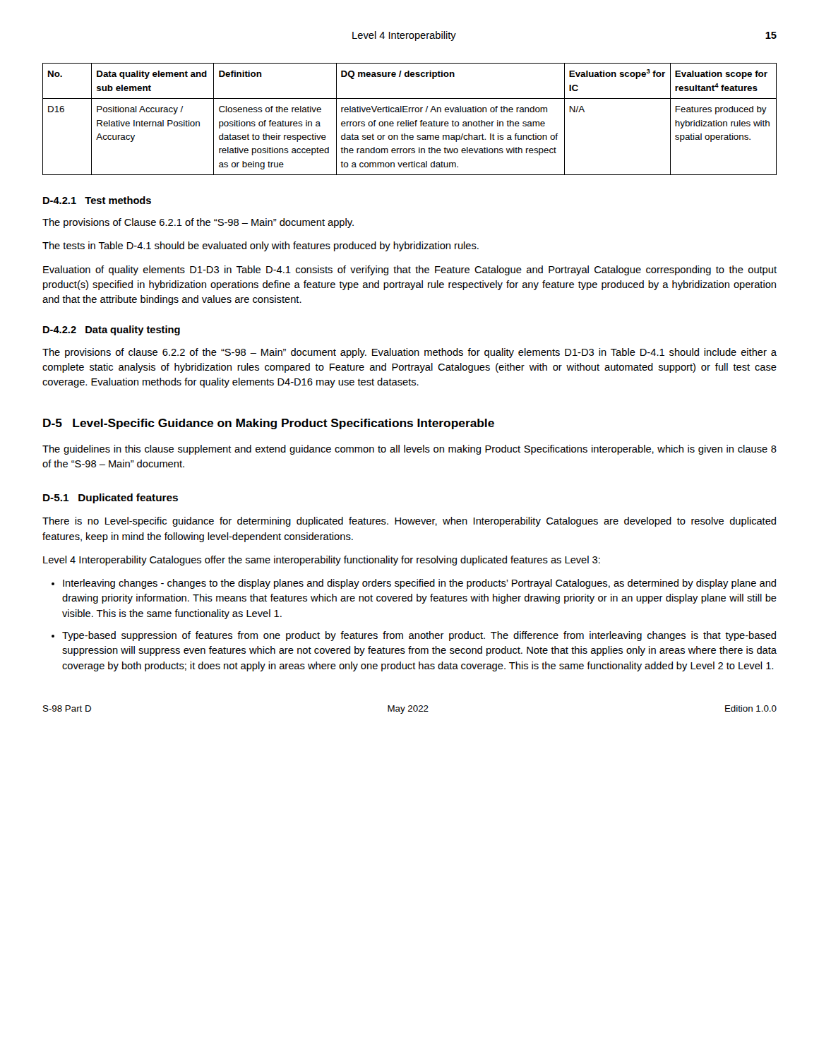Level 4 Interoperability 15
| No. | Data quality element and sub element | Definition | DQ measure / description | Evaluation scope 3 for IC | Evaluation scope for resultant 4 features |
| --- | --- | --- | --- | --- | --- |
| D16 | Positional Accuracy / Relative Internal Position Accuracy | Closeness of the relative positions of features in a dataset to their respective relative positions accepted as or being true | relativeVerticalError / An evaluation of the random errors of one relief feature to another in the same data set or on the same map/chart. It is a function of the random errors in the two elevations with respect to a common vertical datum. | N/A | Features produced by hybridization rules with spatial operations. |
D-4.2.1 Test methods
The provisions of Clause 6.2.1 of the “S-98 – Main” document apply.
The tests in Table D-4.1 should be evaluated only with features produced by hybridization rules.
Evaluation of quality elements D1-D3 in Table D-4.1 consists of verifying that the Feature Catalogue and Portrayal Catalogue corresponding to the output product(s) specified in hybridization operations define a feature type and portrayal rule respectively for any feature type produced by a hybridization operation and that the attribute bindings and values are consistent.
D-4.2.2 Data quality testing
The provisions of clause 6.2.2 of the “S-98 – Main” document apply. Evaluation methods for quality elements D1-D3 in Table D-4.1 should include either a complete static analysis of hybridization rules compared to Feature and Portrayal Catalogues (either with or without automated support) or full test case coverage. Evaluation methods for quality elements D4-D16 may use test datasets.
D-5 Level-Specific Guidance on Making Product Specifications Interoperable
The guidelines in this clause supplement and extend guidance common to all levels on making Product Specifications interoperable, which is given in clause 8 of the “S-98 – Main” document.
D-5.1 Duplicated features
There is no Level-specific guidance for determining duplicated features. However, when Interoperability Catalogues are developed to resolve duplicated features, keep in mind the following level-dependent considerations.
Level 4 Interoperability Catalogues offer the same interoperability functionality for resolving duplicated features as Level 3:
Interleaving changes - changes to the display planes and display orders specified in the products’ Portrayal Catalogues, as determined by display plane and drawing priority information. This means that features which are not covered by features with higher drawing priority or in an upper display plane will still be visible. This is the same functionality as Level 1.
Type-based suppression of features from one product by features from another product. The difference from interleaving changes is that type-based suppression will suppress even features which are not covered by features from the second product. Note that this applies only in areas where there is data coverage by both products; it does not apply in areas where only one product has data coverage. This is the same functionality added by Level 2 to Level 1.
S-98 Part D May 2022 Edition 1.0.0